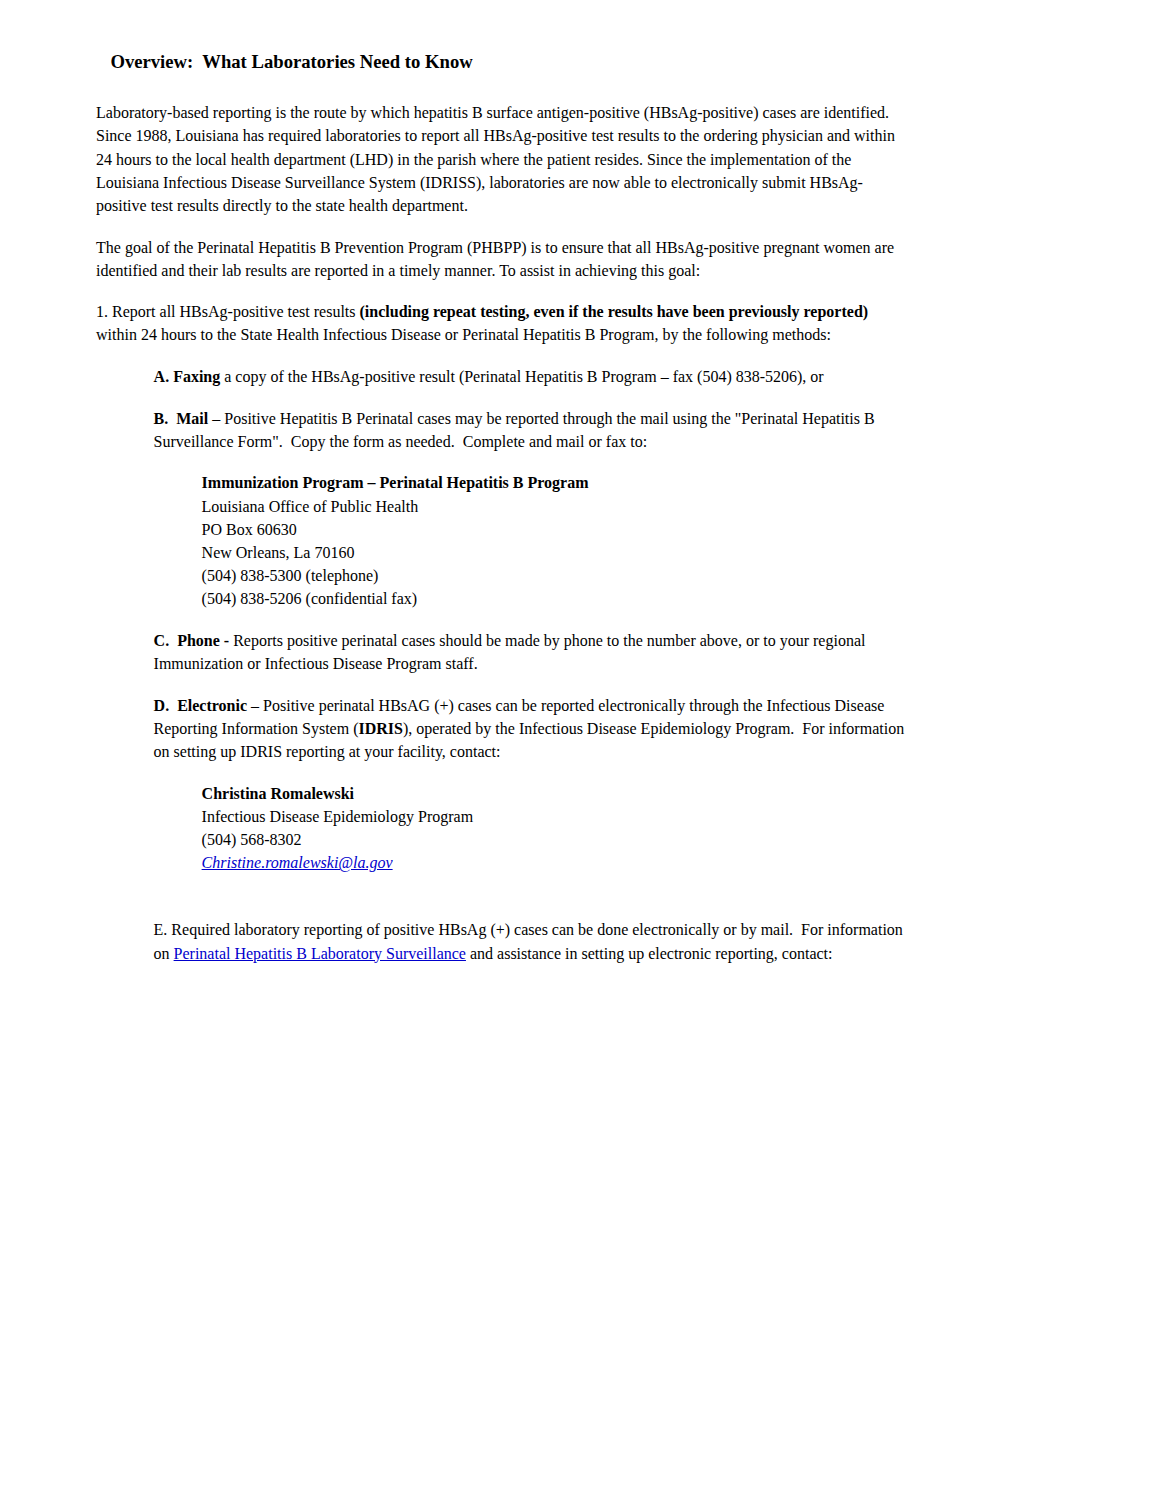Overview: What Laboratories Need to Know
Laboratory-based reporting is the route by which hepatitis B surface antigen-positive (HBsAg-positive) cases are identified. Since 1988, Louisiana has required laboratories to report all HBsAg-positive test results to the ordering physician and within 24 hours to the local health department (LHD) in the parish where the patient resides. Since the implementation of the Louisiana Infectious Disease Surveillance System (IDRISS), laboratories are now able to electronically submit HBsAg-positive test results directly to the state health department.
The goal of the Perinatal Hepatitis B Prevention Program (PHBPP) is to ensure that all HBsAg-positive pregnant women are identified and their lab results are reported in a timely manner. To assist in achieving this goal:
1. Report all HBsAg-positive test results (including repeat testing, even if the results have been previously reported) within 24 hours to the State Health Infectious Disease or Perinatal Hepatitis B Program, by the following methods:
A. Faxing a copy of the HBsAg-positive result (Perinatal Hepatitis B Program – fax (504) 838-5206), or
B. Mail – Positive Hepatitis B Perinatal cases may be reported through the mail using the "Perinatal Hepatitis B Surveillance Form". Copy the form as needed. Complete and mail or fax to:
Immunization Program – Perinatal Hepatitis B Program
Louisiana Office of Public Health
PO Box 60630
New Orleans, La 70160
(504) 838-5300 (telephone)
(504) 838-5206 (confidential fax)
C. Phone - Reports positive perinatal cases should be made by phone to the number above, or to your regional Immunization or Infectious Disease Program staff.
D. Electronic – Positive perinatal HBsAG (+) cases can be reported electronically through the Infectious Disease Reporting Information System (IDRIS), operated by the Infectious Disease Epidemiology Program. For information on setting up IDRIS reporting at your facility, contact:
Christina Romalewski
Infectious Disease Epidemiology Program
(504) 568-8302
Christine.romalewski@la.gov
E. Required laboratory reporting of positive HBsAg (+) cases can be done electronically or by mail. For information on Perinatal Hepatitis B Laboratory Surveillance and assistance in setting up electronic reporting, contact: